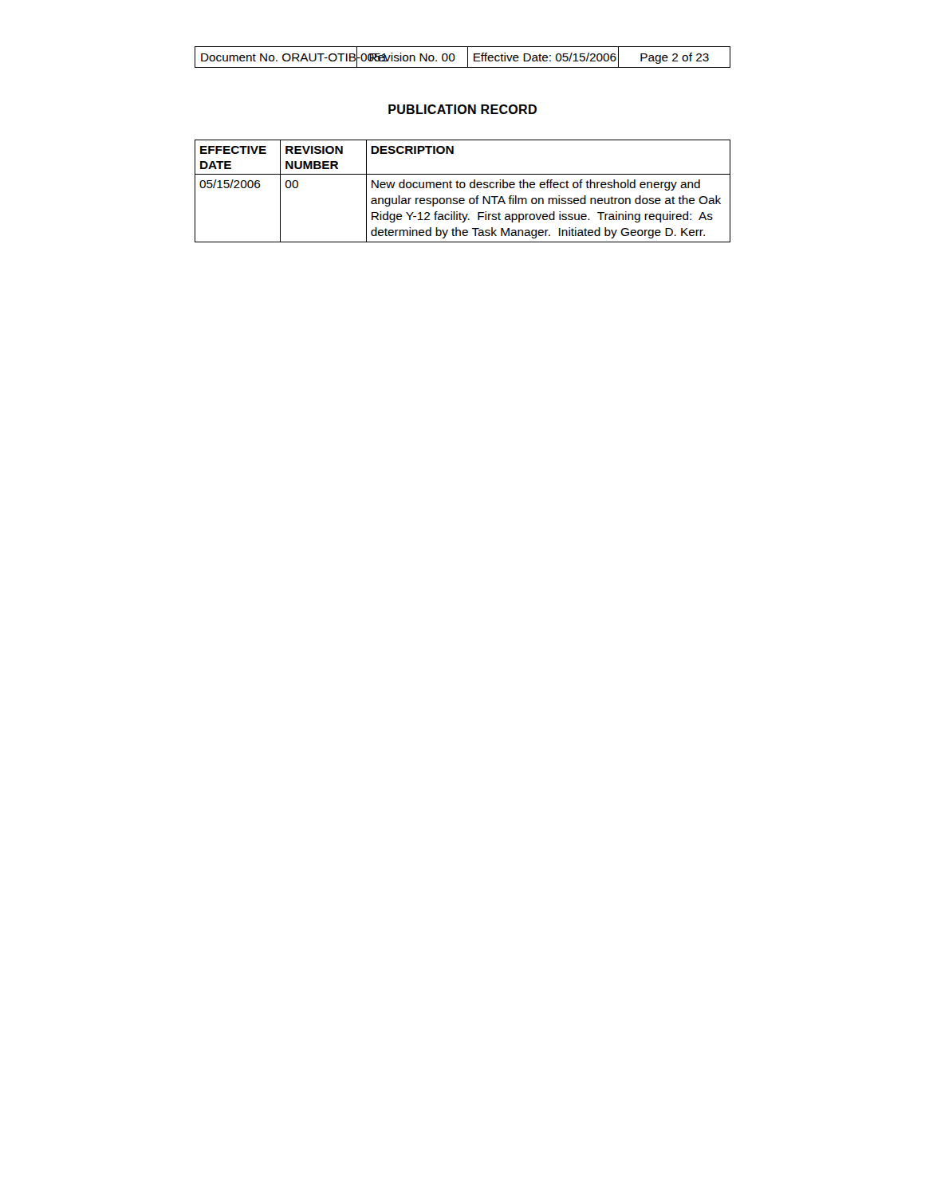| Document No. ORAUT-OTIB-0051 | Revision No. 00 | Effective Date: 05/15/2006 | Page 2 of 23 |
PUBLICATION RECORD
| EFFECTIVE DATE | REVISION NUMBER | DESCRIPTION |
| --- | --- | --- |
| 05/15/2006 | 00 | New document to describe the effect of threshold energy and angular response of NTA film on missed neutron dose at the Oak Ridge Y-12 facility. First approved issue. Training required: As determined by the Task Manager. Initiated by George D. Kerr. |